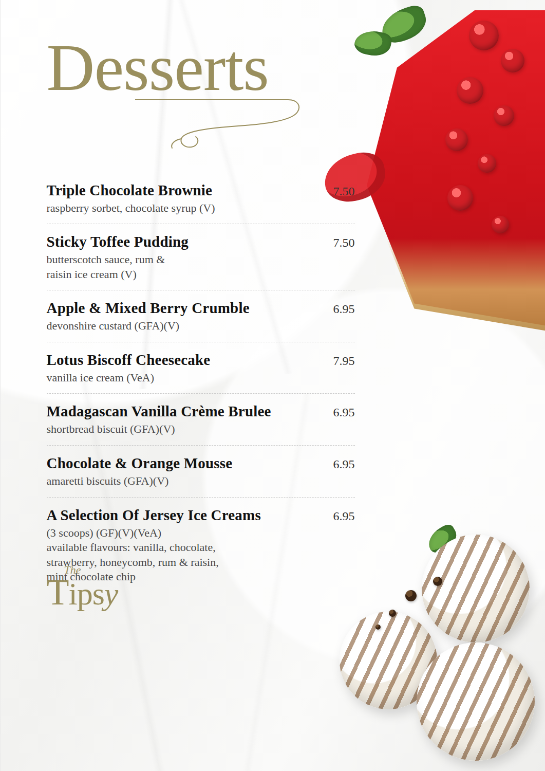Desserts
Triple Chocolate Brownie 7.50
raspberry sorbet, chocolate syrup (V)
Sticky Toffee Pudding 7.50
butterscotch sauce, rum &
raisin ice cream (V)
Apple & Mixed Berry Crumble 6.95
devonshire custard (GFA)(V)
Lotus Biscoff Cheesecake 7.95
vanilla ice cream (VeA)
Madagascan Vanilla Crème Brulee 6.95
shortbread biscuit (GFA)(V)
Chocolate & Orange Mousse 6.95
amaretti biscuits (GFA)(V)
A Selection Of Jersey Ice Creams 6.95
(3 scoops) (GF)(V)(VeA)
available flavours: vanilla, chocolate,
strawberry, honeycomb, rum & raisin,
mint chocolate chip
The Tipsy